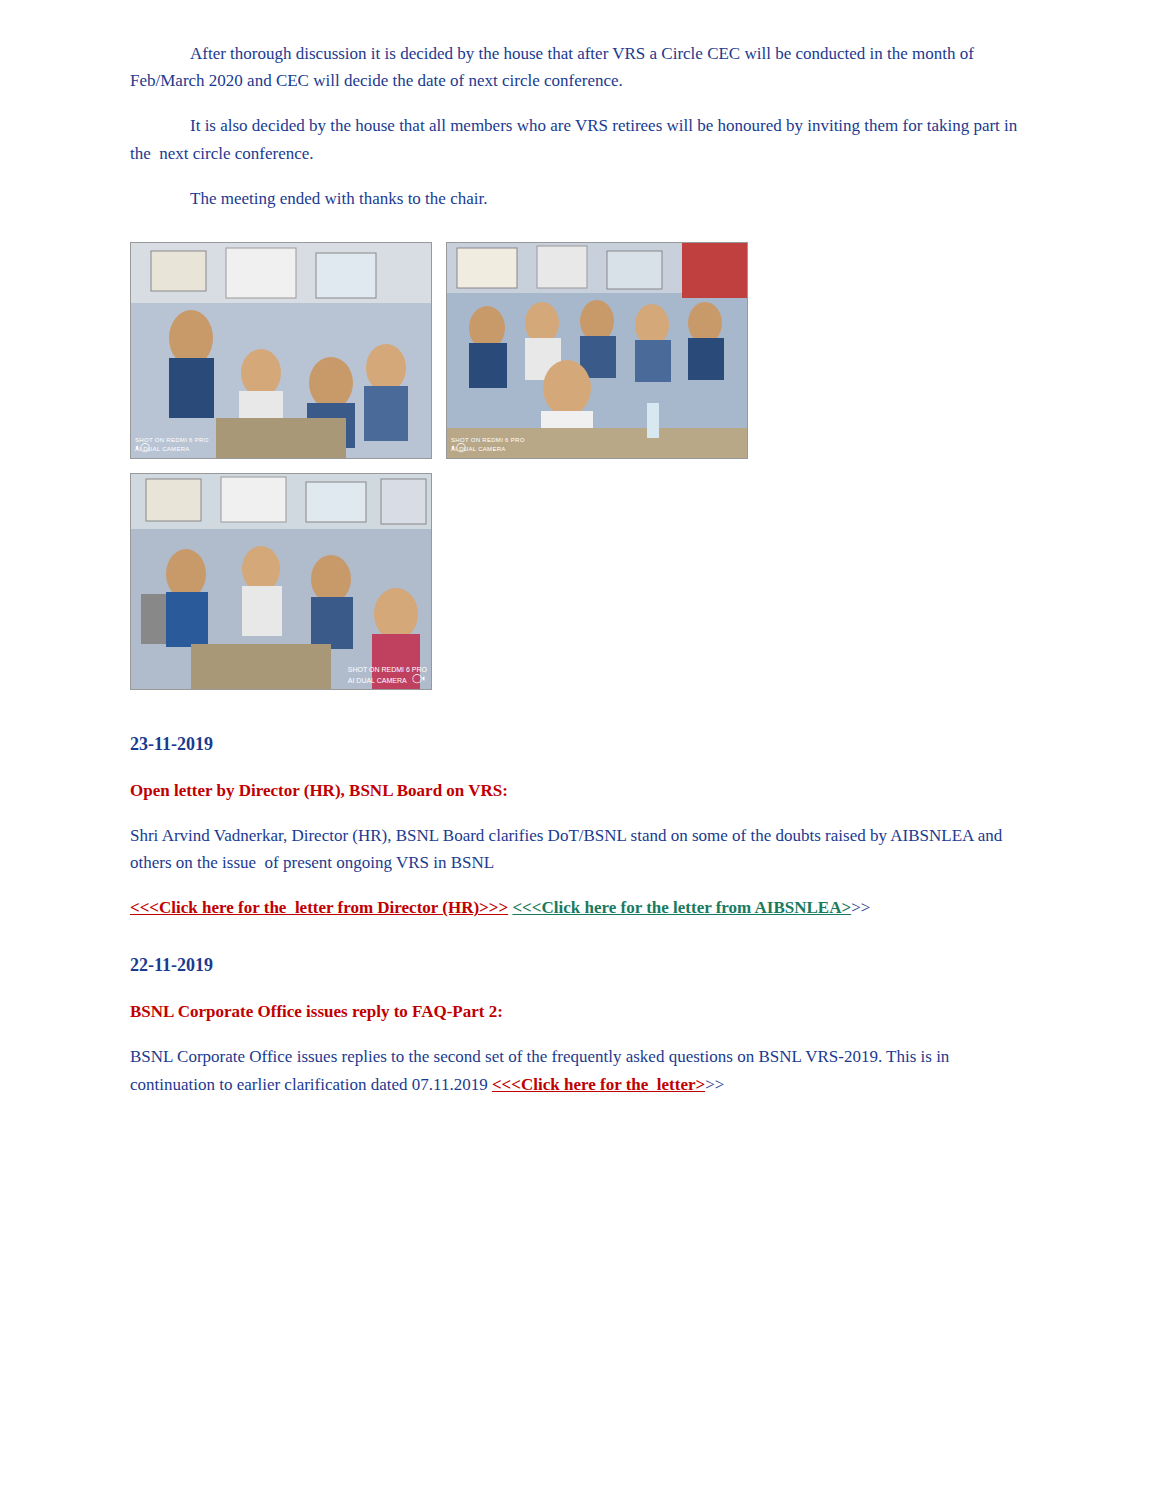After thorough discussion it is decided by the house that after VRS a Circle CEC will be conducted in the month of Feb/March 2020 and CEC will decide the date of next circle conference.
It is also decided by the house that all members who are VRS retirees will be honoured by inviting them for taking part in the next circle conference.
The meeting ended with thanks to the chair.
◐◯ SHOT ON REDMI 6 PRO
AI DUAL CAMERA
◐◯ SHOT ON REDMI 6 PRO
AI DUAL CAMERA
SHOT ON REDMI 6 PRO
AI DUAL CAMERA ◯◐
23-11-2019
Open letter by Director (HR), BSNL Board on VRS:
Shri Arvind Vadnerkar, Director (HR), BSNL Board clarifies DoT/BSNL stand on some of the doubts raised by AIBSNLEA and others on the issue of present ongoing VRS in BSNL
<<<Click here for the letter from Director (HR)>>> <<<Click here for the letter from AIBSNLEA>>>
22-11-2019
BSNL Corporate Office issues reply to FAQ-Part 2:
BSNL Corporate Office issues replies to the second set of the frequently asked questions on BSNL VRS-2019. This is in continuation to earlier clarification dated 07.11.2019 <<<Click here for the letter>>>